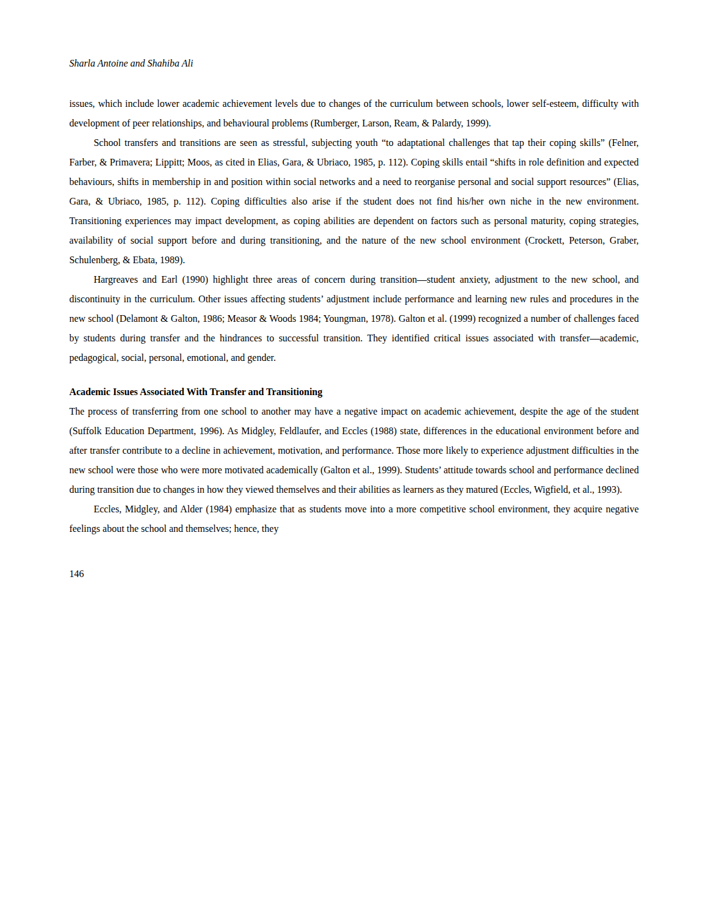Sharla Antoine and Shahiba Ali
issues, which include lower academic achievement levels due to changes of the curriculum between schools, lower self-esteem, difficulty with development of peer relationships, and behavioural problems (Rumberger, Larson, Ream, & Palardy, 1999).
School transfers and transitions are seen as stressful, subjecting youth “to adaptational challenges that tap their coping skills” (Felner, Farber, & Primavera; Lippitt; Moos, as cited in Elias, Gara, & Ubriaco, 1985, p. 112). Coping skills entail “shifts in role definition and expected behaviours, shifts in membership in and position within social networks and a need to reorganise personal and social support resources” (Elias, Gara, & Ubriaco, 1985, p. 112). Coping difficulties also arise if the student does not find his/her own niche in the new environment. Transitioning experiences may impact development, as coping abilities are dependent on factors such as personal maturity, coping strategies, availability of social support before and during transitioning, and the nature of the new school environment (Crockett, Peterson, Graber, Schulenberg, & Ebata, 1989).
Hargreaves and Earl (1990) highlight three areas of concern during transition—student anxiety, adjustment to the new school, and discontinuity in the curriculum. Other issues affecting students’ adjustment include performance and learning new rules and procedures in the new school (Delamont & Galton, 1986; Measor & Woods 1984; Youngman, 1978). Galton et al. (1999) recognized a number of challenges faced by students during transfer and the hindrances to successful transition. They identified critical issues associated with transfer—academic, pedagogical, social, personal, emotional, and gender.
Academic Issues Associated With Transfer and Transitioning
The process of transferring from one school to another may have a negative impact on academic achievement, despite the age of the student (Suffolk Education Department, 1996). As Midgley, Feldlaufer, and Eccles (1988) state, differences in the educational environment before and after transfer contribute to a decline in achievement, motivation, and performance. Those more likely to experience adjustment difficulties in the new school were those who were more motivated academically (Galton et al., 1999). Students’ attitude towards school and performance declined during transition due to changes in how they viewed themselves and their abilities as learners as they matured (Eccles, Wigfield, et al., 1993).
Eccles, Midgley, and Alder (1984) emphasize that as students move into a more competitive school environment, they acquire negative feelings about the school and themselves; hence, they
146